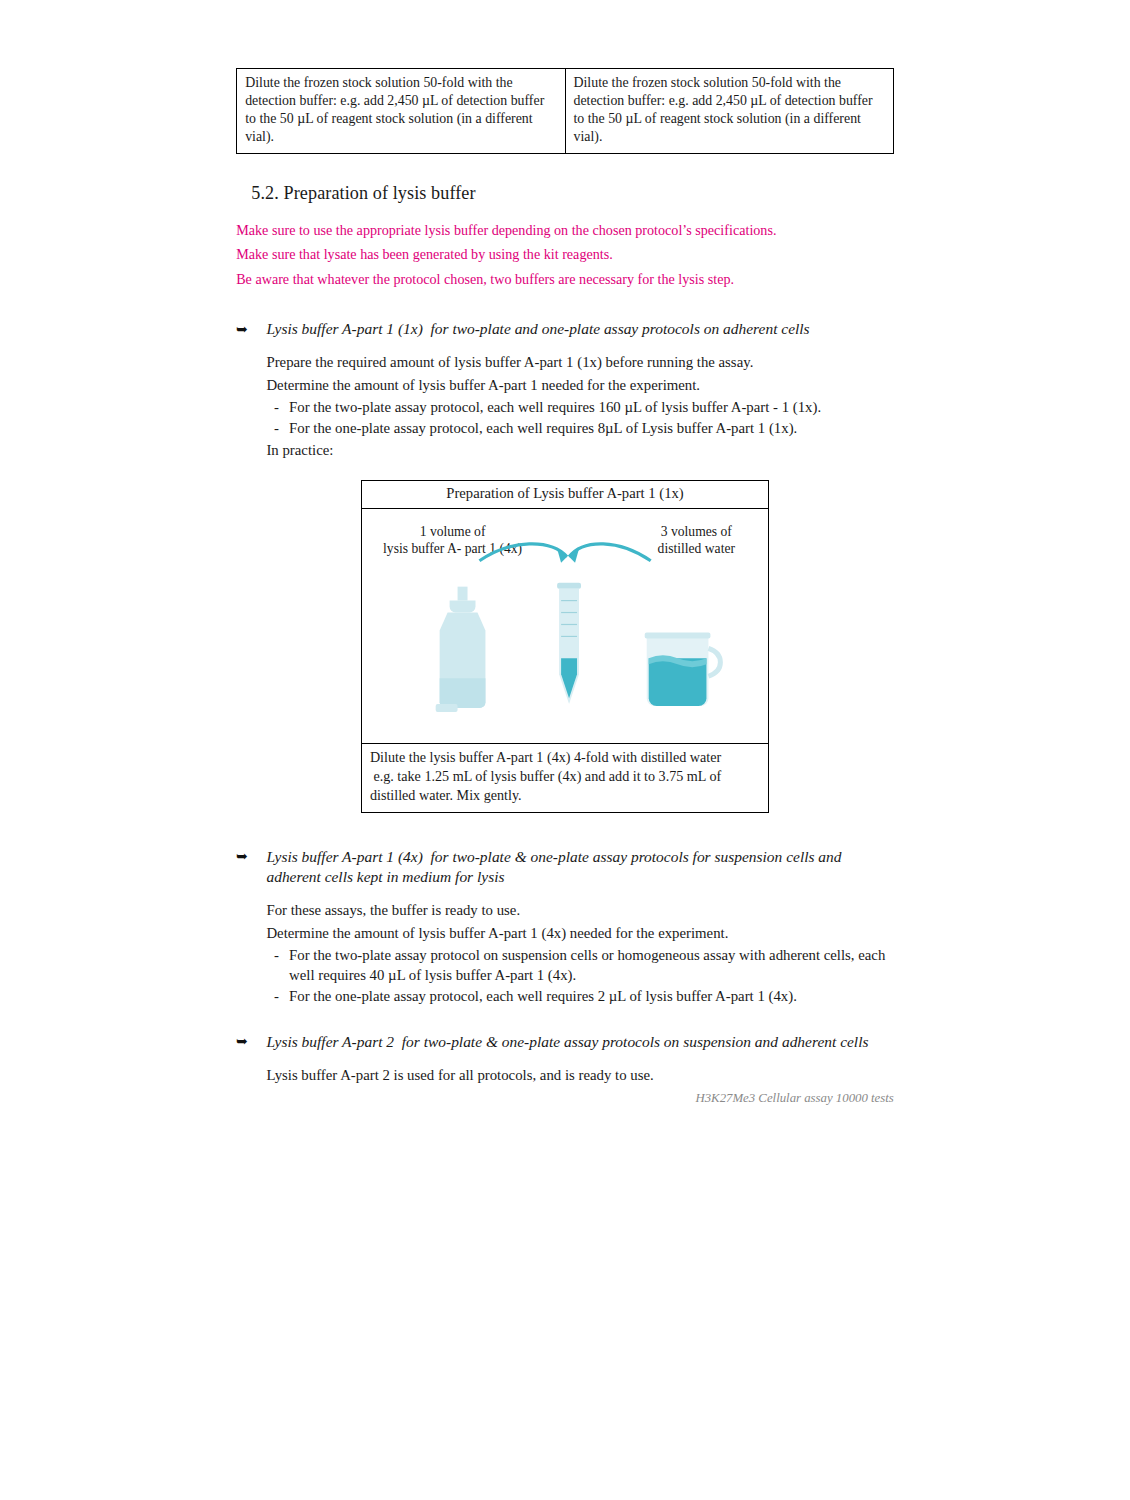| Dilute the frozen stock solution 50-fold with the detection buffer: e.g. add 2,450 µL of detection buffer to the 50 µL of reagent stock solution (in a different vial). | Dilute the frozen stock solution 50-fold with the detection buffer: e.g. add 2,450 µL of detection buffer to the 50 µL of reagent stock solution (in a different vial). |
5.2. Preparation of lysis buffer
Make sure to use the appropriate lysis buffer depending on the chosen protocol’s specifications.
Make sure that lysate has been generated by using the kit reagents.
Be aware that whatever the protocol chosen, two buffers are necessary for the lysis step.
Lysis buffer A-part 1 (1x) for two-plate and one-plate assay protocols on adherent cells
Prepare the required amount of lysis buffer A-part 1 (1x) before running the assay.
Determine the amount of lysis buffer A-part 1 needed for the experiment.
For the two-plate assay protocol, each well requires 160 µL of lysis buffer A-part - 1 (1x).
For the one-plate assay protocol, each well requires 8µL of Lysis buffer A-part 1 (1x).
In practice:
Preparation of Lysis buffer A-part 1 (1x)
1 volume of
lysis buffer A- part 1 (4x)
3 volumes of
distilled water
Dilute the lysis buffer A-part 1 (4x) 4-fold with distilled water
e.g. take 1.25 mL of lysis buffer (4x) and add it to 3.75 mL of distilled water. Mix gently.
Lysis buffer A-part 1 (4x) for two-plate & one-plate assay protocols for suspension cells and adherent cells kept in medium for lysis
For these assays, the buffer is ready to use.
Determine the amount of lysis buffer A-part 1 (4x) needed for the experiment.
For the two-plate assay protocol on suspension cells or homogeneous assay with adherent cells, each well requires 40 µL of lysis buffer A-part 1 (4x).
For the one-plate assay protocol, each well requires 2 µL of lysis buffer A-part 1 (4x).
Lysis buffer A-part 2 for two-plate & one-plate assay protocols on suspension and adherent cells
Lysis buffer A-part 2 is used for all protocols, and is ready to use.
H3K27Me3 Cellular assay 10000 tests